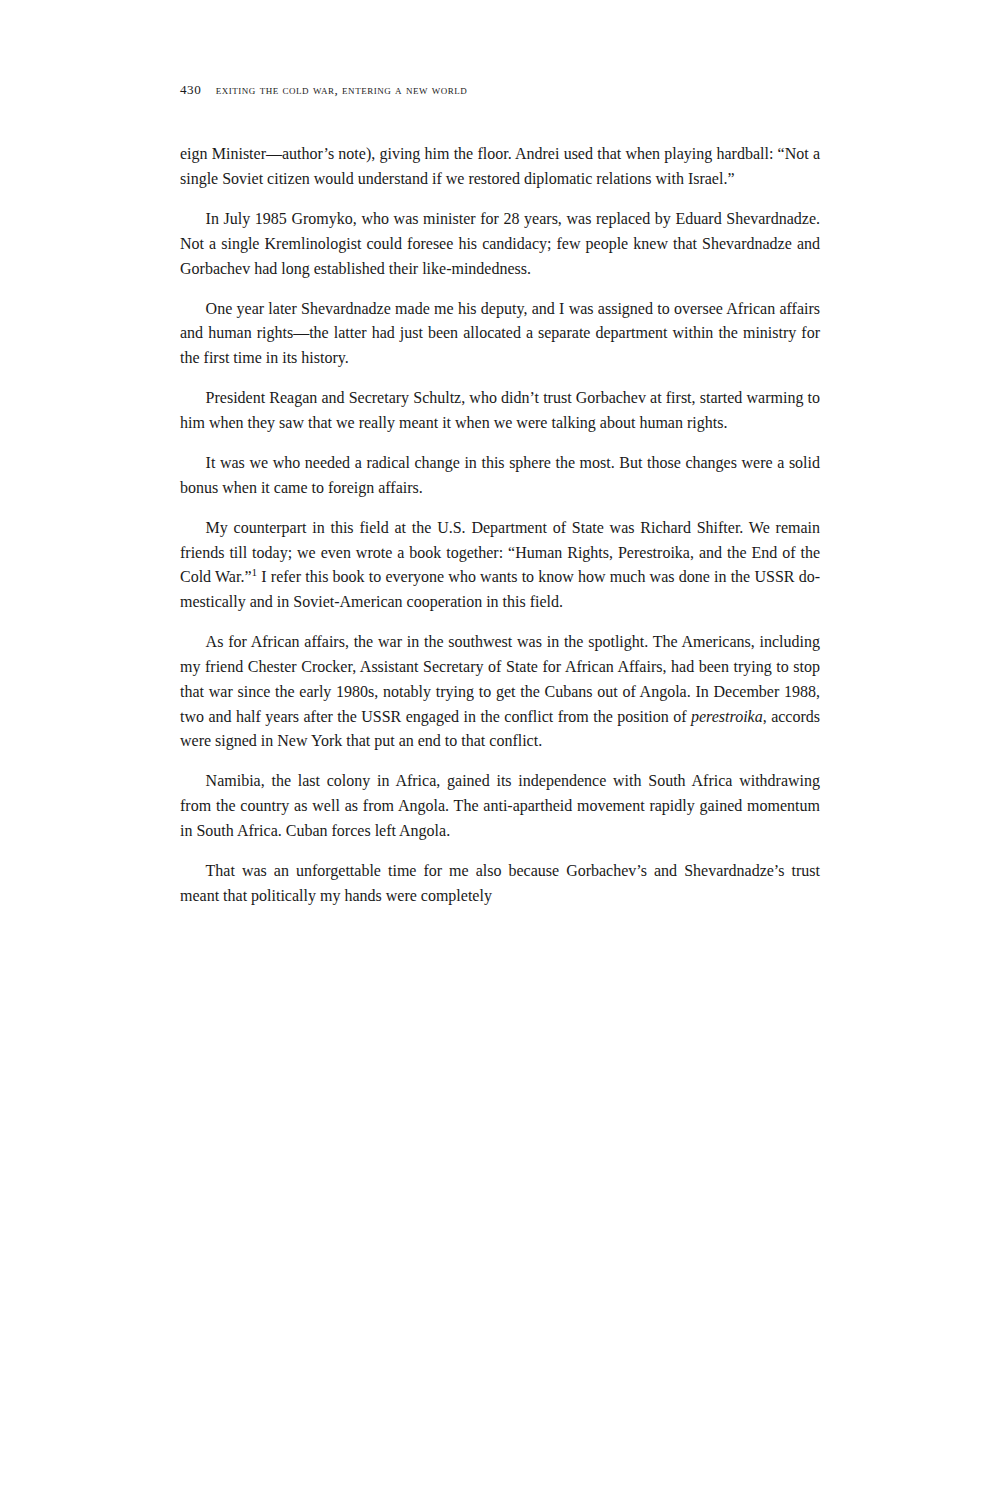430 exiting the cold war, entering a new world
eign Minister—author’s note), giving him the floor. Andrei used that when playing hardball: “Not a single Soviet citizen would understand if we restored diplomatic relations with Israel.”
In July 1985 Gromyko, who was minister for 28 years, was replaced by Eduard Shevardnadze. Not a single Kremlinologist could foresee his candidacy; few people knew that Shevardnadze and Gorbachev had long established their like-mindedness.
One year later Shevardnadze made me his deputy, and I was assigned to oversee African affairs and human rights—the latter had just been allocated a separate department within the ministry for the first time in its history.
President Reagan and Secretary Schultz, who didn’t trust Gorbachev at first, started warming to him when they saw that we really meant it when we were talking about human rights.
It was we who needed a radical change in this sphere the most. But those changes were a solid bonus when it came to foreign affairs.
My counterpart in this field at the U.S. Department of State was Richard Shifter. We remain friends till today; we even wrote a book together: “Human Rights, Perestroika, and the End of the Cold War.”1 I refer this book to everyone who wants to know how much was done in the USSR domestically and in Soviet-American cooperation in this field.
As for African affairs, the war in the southwest was in the spotlight. The Americans, including my friend Chester Crocker, Assistant Secretary of State for African Affairs, had been trying to stop that war since the early 1980s, notably trying to get the Cubans out of Angola. In December 1988, two and half years after the USSR engaged in the conflict from the position of perestroika, accords were signed in New York that put an end to that conflict.
Namibia, the last colony in Africa, gained its independence with South Africa withdrawing from the country as well as from Angola. The anti-apartheid movement rapidly gained momentum in South Africa. Cuban forces left Angola.
That was an unforgettable time for me also because Gorbachev’s and Shevardnadze’s trust meant that politically my hands were completely